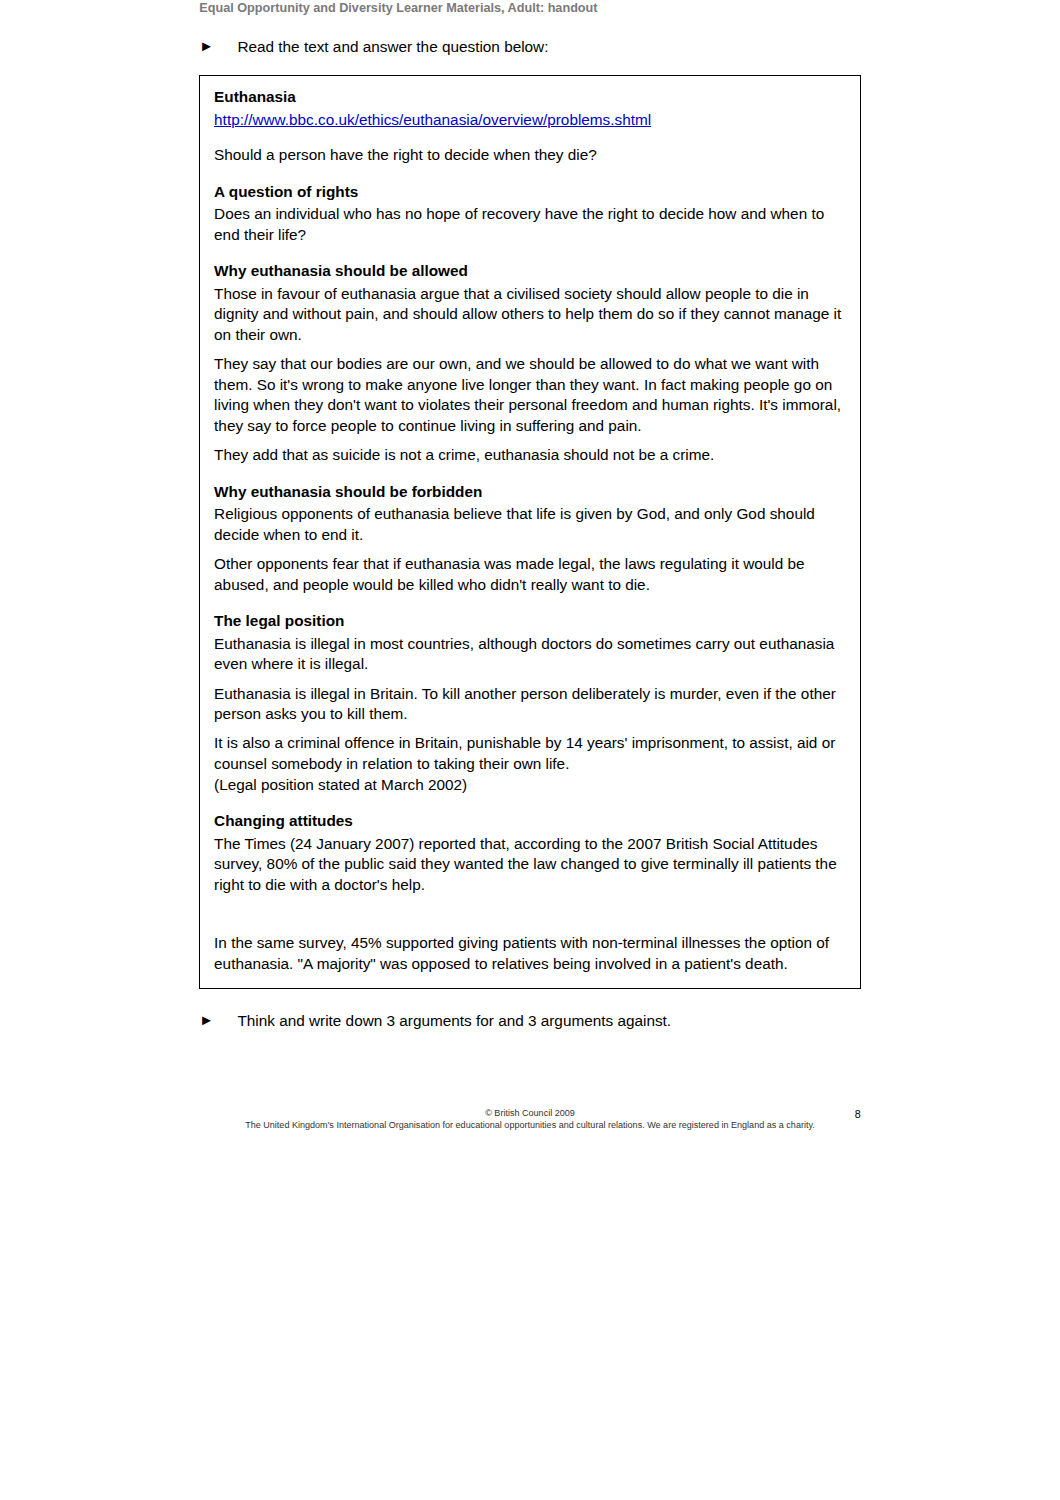Equal Opportunity and Diversity Learner Materials, Adult: handout
►
Read the text and answer the question below:
Euthanasia
http://www.bbc.co.uk/ethics/euthanasia/overview/problems.shtml
Should a person have the right to decide when they die?
A question of rights
Does an individual who has no hope of recovery have the right to decide how and when to end their life?
Why euthanasia should be allowed
Those in favour of euthanasia argue that a civilised society should allow people to die in dignity and without pain, and should allow others to help them do so if they cannot manage it on their own.
They say that our bodies are our own, and we should be allowed to do what we want with them. So it's wrong to make anyone live longer than they want. In fact making people go on living when they don't want to violates their personal freedom and human rights. It's immoral, they say to force people to continue living in suffering and pain.
They add that as suicide is not a crime, euthanasia should not be a crime.
Why euthanasia should be forbidden
Religious opponents of euthanasia believe that life is given by God, and only God should decide when to end it.
Other opponents fear that if euthanasia was made legal, the laws regulating it would be abused, and people would be killed who didn't really want to die.
The legal position
Euthanasia is illegal in most countries, although doctors do sometimes carry out euthanasia even where it is illegal.
Euthanasia is illegal in Britain. To kill another person deliberately is murder, even if the other person asks you to kill them.
It is also a criminal offence in Britain, punishable by 14 years' imprisonment, to assist, aid or counsel somebody in relation to taking their own life.
(Legal position stated at March 2002)
Changing attitudes
The Times (24 January 2007) reported that, according to the 2007 British Social Attitudes survey, 80% of the public said they wanted the law changed to give terminally ill patients the right to die with a doctor's help.
In the same survey, 45% supported giving patients with non-terminal illnesses the option of euthanasia. "A majority" was opposed to relatives being involved in a patient's death.
►
Think and write down 3 arguments for and 3 arguments against.
© British Council 2009
The United Kingdom's International Organisation for educational opportunities and cultural relations. We are registered in England as a charity.
8